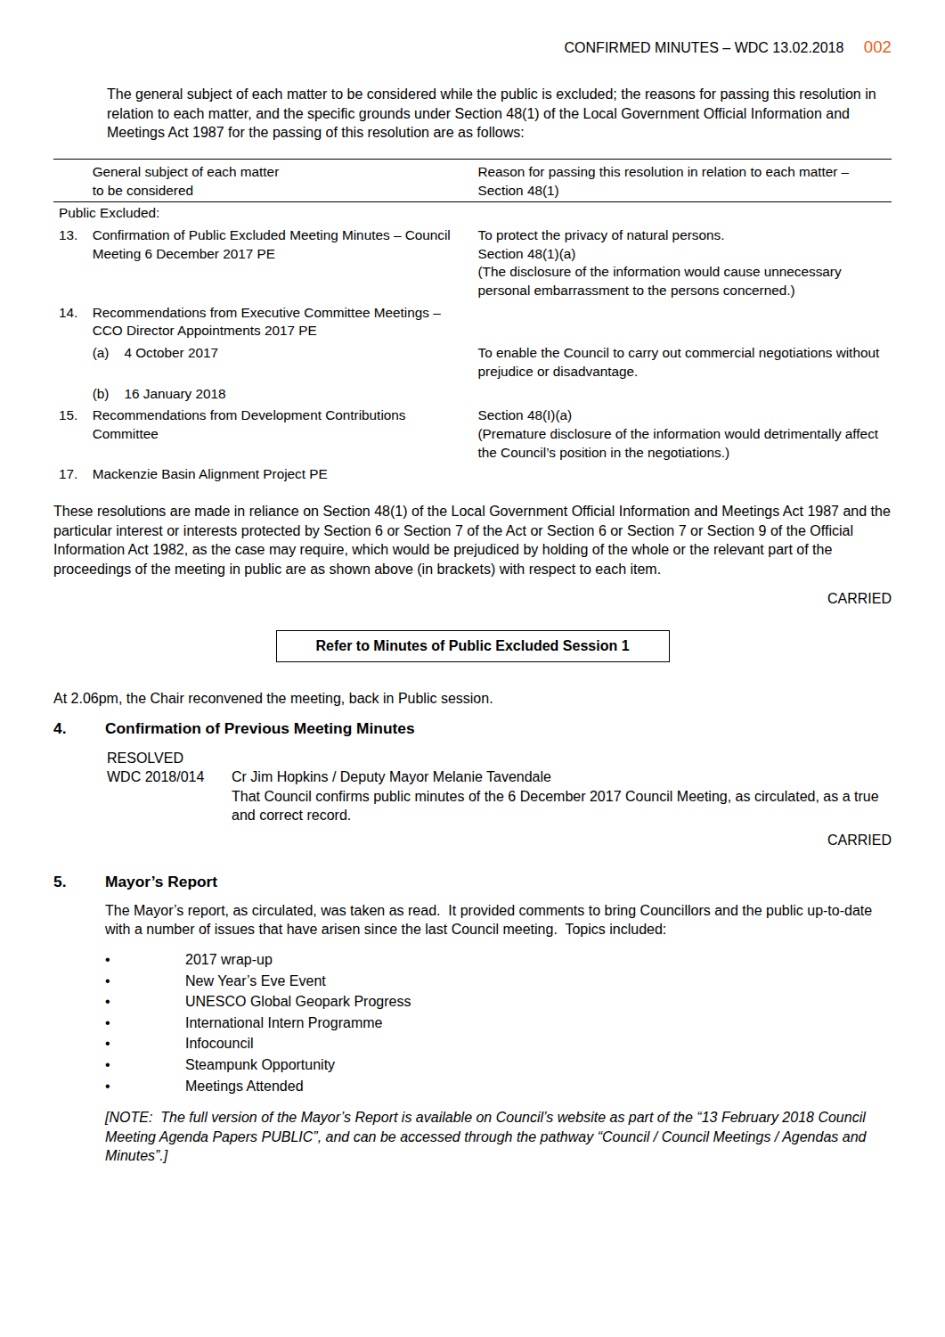CONFIRMED MINUTES – WDC 13.02.2018 002
The general subject of each matter to be considered while the public is excluded; the reasons for passing this resolution in relation to each matter, and the specific grounds under Section 48(1) of the Local Government Official Information and Meetings Act 1987 for the passing of this resolution are as follows:
| | General subject of each matter to be considered | Reason for passing this resolution in relation to each matter – Section 48(1) |
| --- | --- | --- |
| Public Excluded: | |
| 13. | Confirmation of Public Excluded Meeting Minutes – Council Meeting 6 December 2017 PE | To protect the privacy of natural persons. Section 48(1)(a) (The disclosure of the information would cause unnecessary personal embarrassment to the persons concerned.) |
| 14. | Recommendations from Executive Committee Meetings – CCO Director Appointments 2017 PE | |
| | (a) 4 October 2017 | To enable the Council to carry out commercial negotiations without prejudice or disadvantage. |
| | (b) 16 January 2018 | |
| 15. | Recommendations from Development Contributions Committee | Section 48(I)(a) (Premature disclosure of the information would detrimentally affect the Council’s position in the negotiations.) |
| 17. | Mackenzie Basin Alignment Project PE | |
These resolutions are made in reliance on Section 48(1) of the Local Government Official Information and Meetings Act 1987 and the particular interest or interests protected by Section 6 or Section 7 of the Act or Section 6 or Section 7 or Section 9 of the Official Information Act 1982, as the case may require, which would be prejudiced by holding of the whole or the relevant part of the proceedings of the meeting in public are as shown above (in brackets) with respect to each item.
CARRIED
Refer to Minutes of Public Excluded Session 1
At 2.06pm, the Chair reconvened the meeting, back in Public session.
4.
Confirmation of Previous Meeting Minutes
RESOLVED
WDC 2018/014
Cr Jim Hopkins / Deputy Mayor Melanie Tavendale
That Council confirms public minutes of the 6 December 2017 Council Meeting, as circulated, as a true and correct record.
CARRIED
5.
Mayor’s Report
The Mayor’s report, as circulated, was taken as read. It provided comments to bring Councillors and the public up-to-date with a number of issues that have arisen since the last Council meeting. Topics included:
2017 wrap-up
New Year’s Eve Event
UNESCO Global Geopark Progress
International Intern Programme
Infocouncil
Steampunk Opportunity
Meetings Attended
[NOTE: The full version of the Mayor’s Report is available on Council’s website as part of the “13 February 2018 Council Meeting Agenda Papers PUBLIC”, and can be accessed through the pathway “Council / Council Meetings / Agendas and Minutes”.]